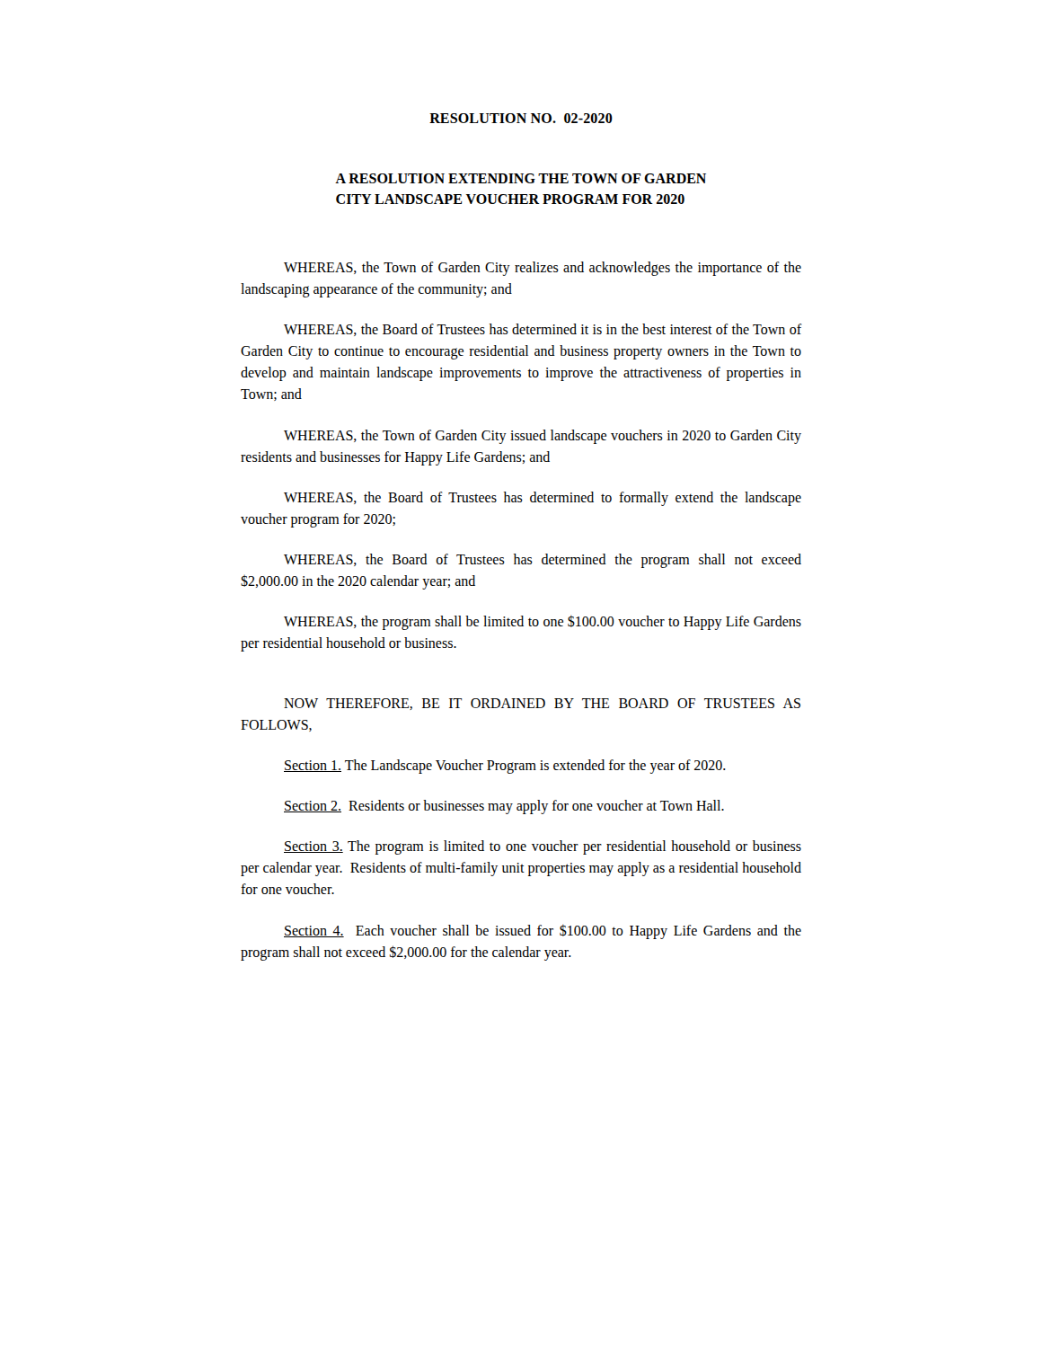RESOLUTION NO. 02-2020
A RESOLUTION EXTENDING THE TOWN OF GARDEN CITY LANDSCAPE VOUCHER PROGRAM FOR 2020
WHEREAS, the Town of Garden City realizes and acknowledges the importance of the landscaping appearance of the community; and
WHEREAS, the Board of Trustees has determined it is in the best interest of the Town of Garden City to continue to encourage residential and business property owners in the Town to develop and maintain landscape improvements to improve the attractiveness of properties in Town; and
WHEREAS, the Town of Garden City issued landscape vouchers in 2020 to Garden City residents and businesses for Happy Life Gardens; and
WHEREAS, the Board of Trustees has determined to formally extend the landscape voucher program for 2020;
WHEREAS, the Board of Trustees has determined the program shall not exceed $2,000.00 in the 2020 calendar year; and
WHEREAS, the program shall be limited to one $100.00 voucher to Happy Life Gardens per residential household or business.
NOW THEREFORE, BE IT ORDAINED BY THE BOARD OF TRUSTEES AS FOLLOWS,
Section 1. The Landscape Voucher Program is extended for the year of 2020.
Section 2. Residents or businesses may apply for one voucher at Town Hall.
Section 3. The program is limited to one voucher per residential household or business per calendar year. Residents of multi-family unit properties may apply as a residential household for one voucher.
Section 4. Each voucher shall be issued for $100.00 to Happy Life Gardens and the program shall not exceed $2,000.00 for the calendar year.